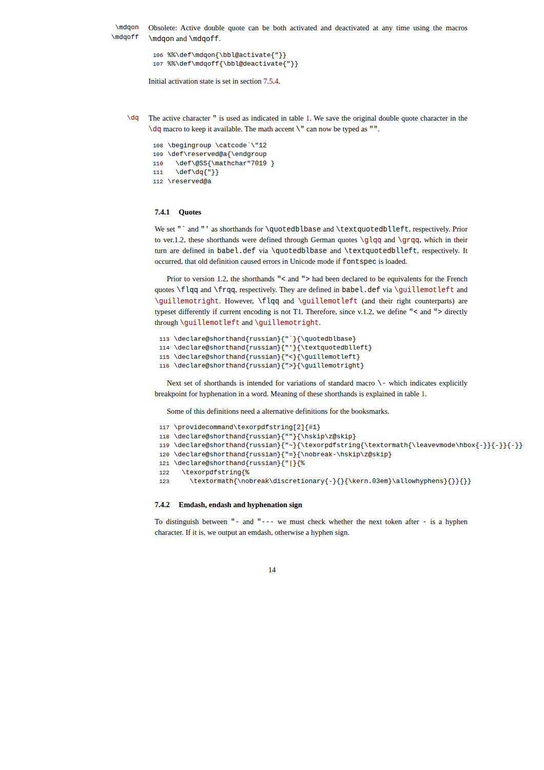\mdqon \mdqoff
Obsolete: Active double quote can be both activated and deactivated at any time using the macros \mdqon and \mdqoff.
106%%\def\mdqon{\bbl@activate{"}}
107%%\def\mdqoff{\bbl@deactivate{"}}
Initial activation state is set in section 7.5.4.
\dq
The active character " is used as indicated in table 1. We save the original double quote character in the \dq macro to keep it available. The math accent \" can now be typed as "".
108\begingroup \catcode`\"12
109\def\reserved@a{\endgroup
110 \def\@SS{\mathchar"7019 }
111 \def\dq{"}}
112\reserved@a
7.4.1 Quotes
We set "` and "' as shorthands for \quotedblbase and \textquotedblleft, respectively. Prior to ver.1.2, these shorthands were defined through German quotes \glqq and \grqq, which in their turn are defined in babel.def via \quotedblbase and \textquotedblleft, respectively. It occurred, that old definition caused errors in Unicode mode if fontspec is loaded.
Prior to version 1.2, the shorthands "< and "> had been declared to be equivalents for the French quotes \flqq and \frqq, respectively. They are defined in babel.def via \guillemotleft and \guillemotright. However, \flqq and \guillemotleft (and their right counterparts) are typeset differently if current encoding is not T1. Therefore, since v.1.2, we define "< and "> directly through \guillemotleft and \guillemotright.
113\declare@shorthand{russian}{"`}{\quotedblbase}
114\declare@shorthand{russian}{"'}{\textquotedblleft}
115\declare@shorthand{russian}{"<}{\guillemotleft}
116\declare@shorthand{russian}{">}{\guillemotright}
Next set of shorthands is intended for variations of standard macro \- which indicates explicitly breakpoint for hyphenation in a word. Meaning of these shorthands is explained in table 1.
Some of this definitions need a alternative definitions for the booksmarks.
117\providecommand\texorpdfstring[2]{#1}
118\declare@shorthand{russian}{""}{\hskip\z@skip}
119\declare@shorthand{russian}{"~}{\texorpdfstring{\textormath{\leavevmode\hbox{-}}{-}}{-}}
120\declare@shorthand{russian}{"=}{\nobreak-\hskip\z@skip}
121\declare@shorthand{russian}{"|}{%
122 \texorpdfstring{%
123 \textormath{\nobreak\discretionary{-}{}{\kern.03em}\allowhyphens}{}}{}}
7.4.2 Emdash, endash and hyphenation sign
To distinguish between "- and "--- we must check whether the next token after - is a hyphen character. If it is, we output an emdash, otherwise a hyphen sign.
14